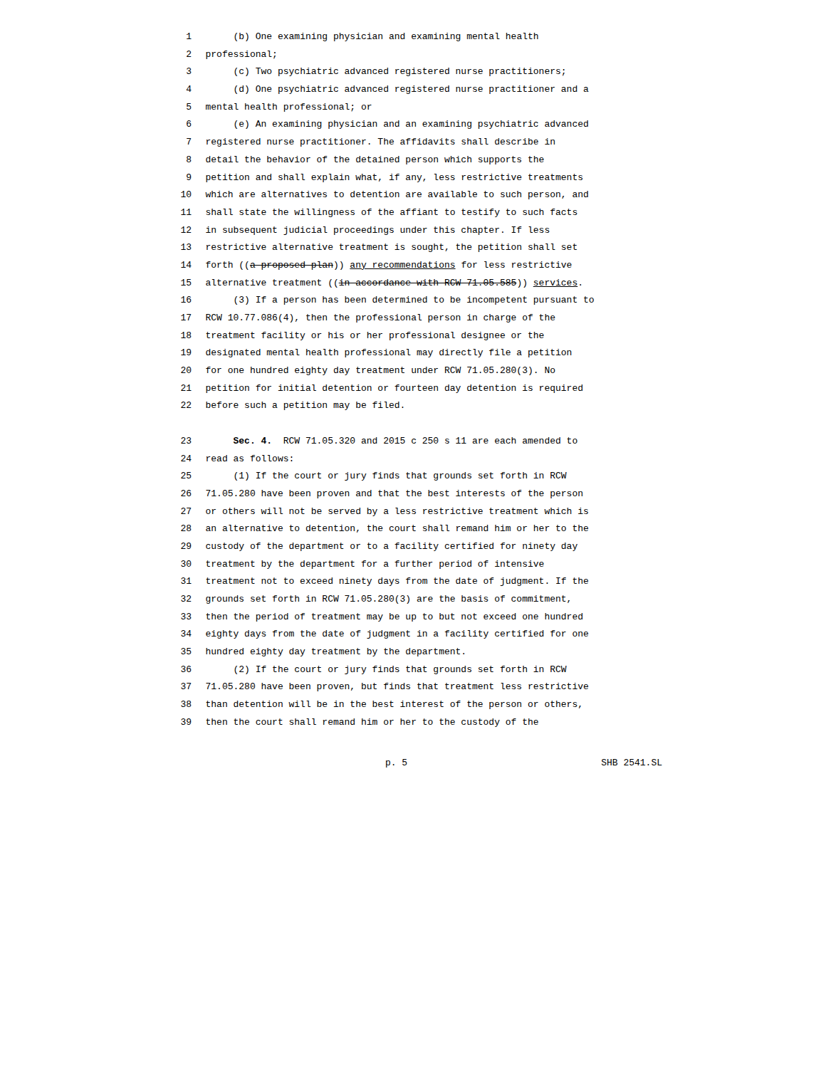1 (b) One examining physician and examining mental health
2 professional;
3 (c) Two psychiatric advanced registered nurse practitioners;
4 (d) One psychiatric advanced registered nurse practitioner and a
5 mental health professional; or
6 (e) An examining physician and an examining psychiatric advanced
7 registered nurse practitioner. The affidavits shall describe in
8 detail the behavior of the detained person which supports the
9 petition and shall explain what, if any, less restrictive treatments
10 which are alternatives to detention are available to such person, and
11 shall state the willingness of the affiant to testify to such facts
12 in subsequent judicial proceedings under this chapter. If less
13 restrictive alternative treatment is sought, the petition shall set
14 forth ((a proposed plan)) any recommendations for less restrictive
15 alternative treatment ((in accordance with RCW 71.05.585)) services.
16 (3) If a person has been determined to be incompetent pursuant to
17 RCW 10.77.086(4), then the professional person in charge of the
18 treatment facility or his or her professional designee or the
19 designated mental health professional may directly file a petition
20 for one hundred eighty day treatment under RCW 71.05.280(3). No
21 petition for initial detention or fourteen day detention is required
22 before such a petition may be filed.
23 Sec. 4. RCW 71.05.320 and 2015 c 250 s 11 are each amended to
24 read as follows:
25 (1) If the court or jury finds that grounds set forth in RCW
2671.05.280 have been proven and that the best interests of the person
27 or others will not be served by a less restrictive treatment which is
28 an alternative to detention, the court shall remand him or her to the
29 custody of the department or to a facility certified for ninety day
30 treatment by the department for a further period of intensive
31 treatment not to exceed ninety days from the date of judgment. If the
32 grounds set forth in RCW 71.05.280(3) are the basis of commitment,
33 then the period of treatment may be up to but not exceed one hundred
34 eighty days from the date of judgment in a facility certified for one
35 hundred eighty day treatment by the department.
36 (2) If the court or jury finds that grounds set forth in RCW
3771.05.280 have been proven, but finds that treatment less restrictive
38 than detention will be in the best interest of the person or others,
39 then the court shall remand him or her to the custody of the
p. 5 SHB 2541.SL